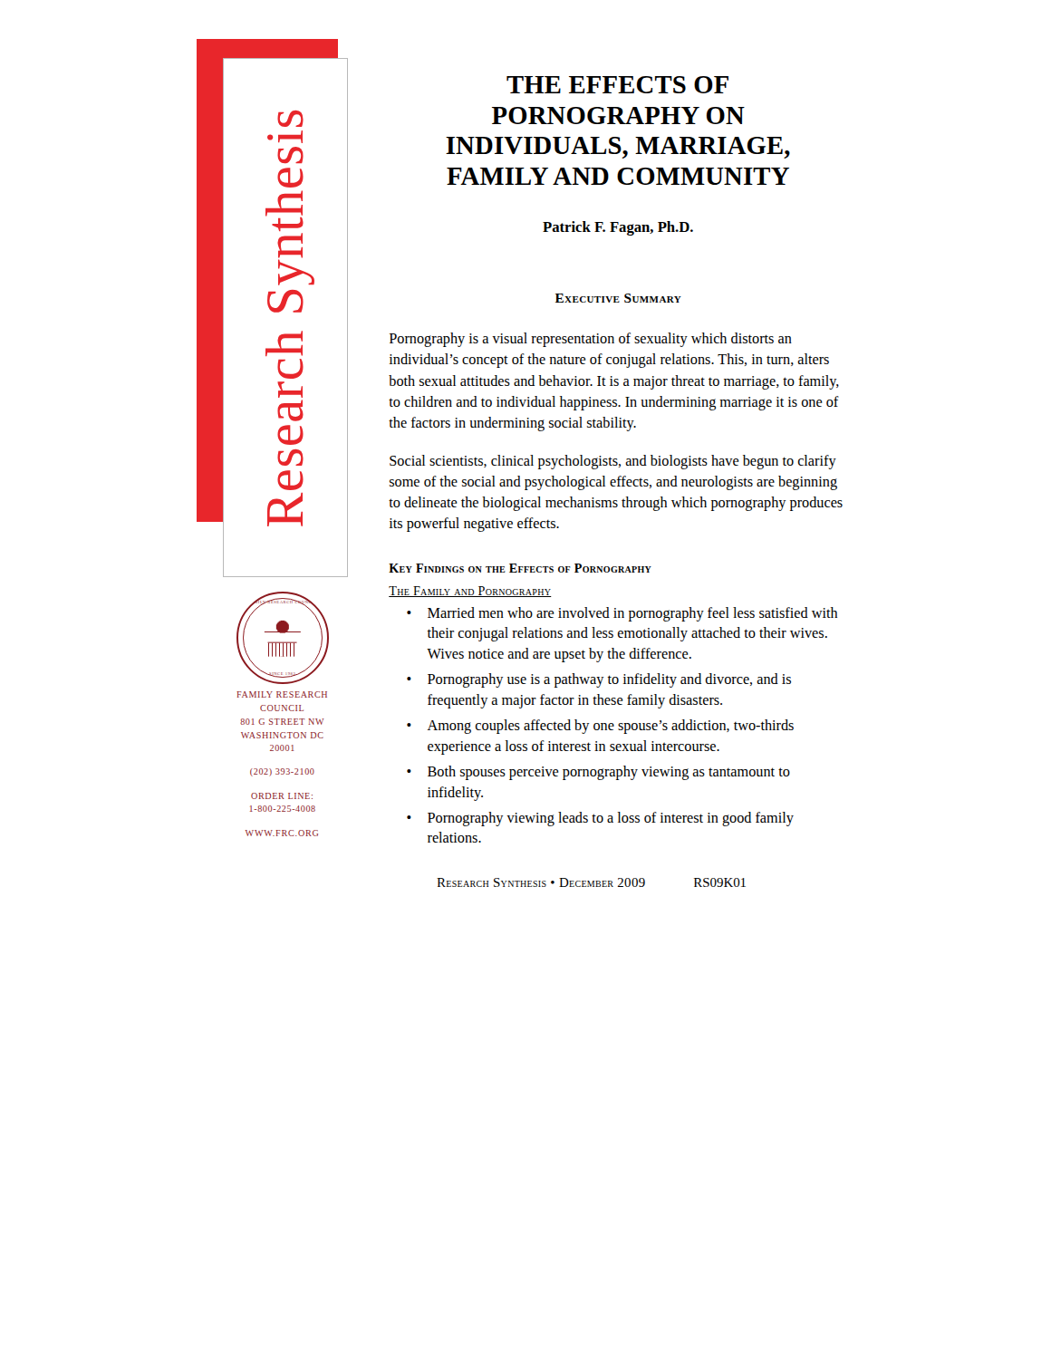Research Synthesis
Family Research Council
Since 1983
Family Research
Council
801 G Street NW
Washington DC
20001 (202) 393-2100 Order Line:
1-800-225-4008 www.frc.org
THE EFFECTS OF
PORNOGRAPHY ON
INDIVIDUALS, MARRIAGE,
FAMILY AND COMMUNITY
Patrick F. Fagan, Ph.D.
Executive Summary
Pornography is a visual representation of sexuality which distorts an individual’s concept of the nature of conjugal relations. This, in turn, alters both sexual attitudes and behavior. It is a major threat to marriage, to family, to children and to individual happiness. In undermining marriage it is one of the factors in undermining social stability.
Social scientists, clinical psychologists, and biologists have begun to clarify some of the social and psychological effects, and neurologists are beginning to delineate the biological mechanisms through which pornography produces its powerful negative effects.
Key Findings on the Effects of Pornography
The Family and Pornography
Married men who are involved in pornography feel less satisfied with their conjugal relations and less emotionally attached to their wives. Wives notice and are upset by the difference.
Pornography use is a pathway to infidelity and divorce, and is frequently a major factor in these family disasters.
Among couples affected by one spouse’s addiction, two-thirds experience a loss of interest in sexual intercourse.
Both spouses perceive pornography viewing as tantamount to infidelity.
Pornography viewing leads to a loss of interest in good family relations.
Research Synthesis • December 2009 RS09K01